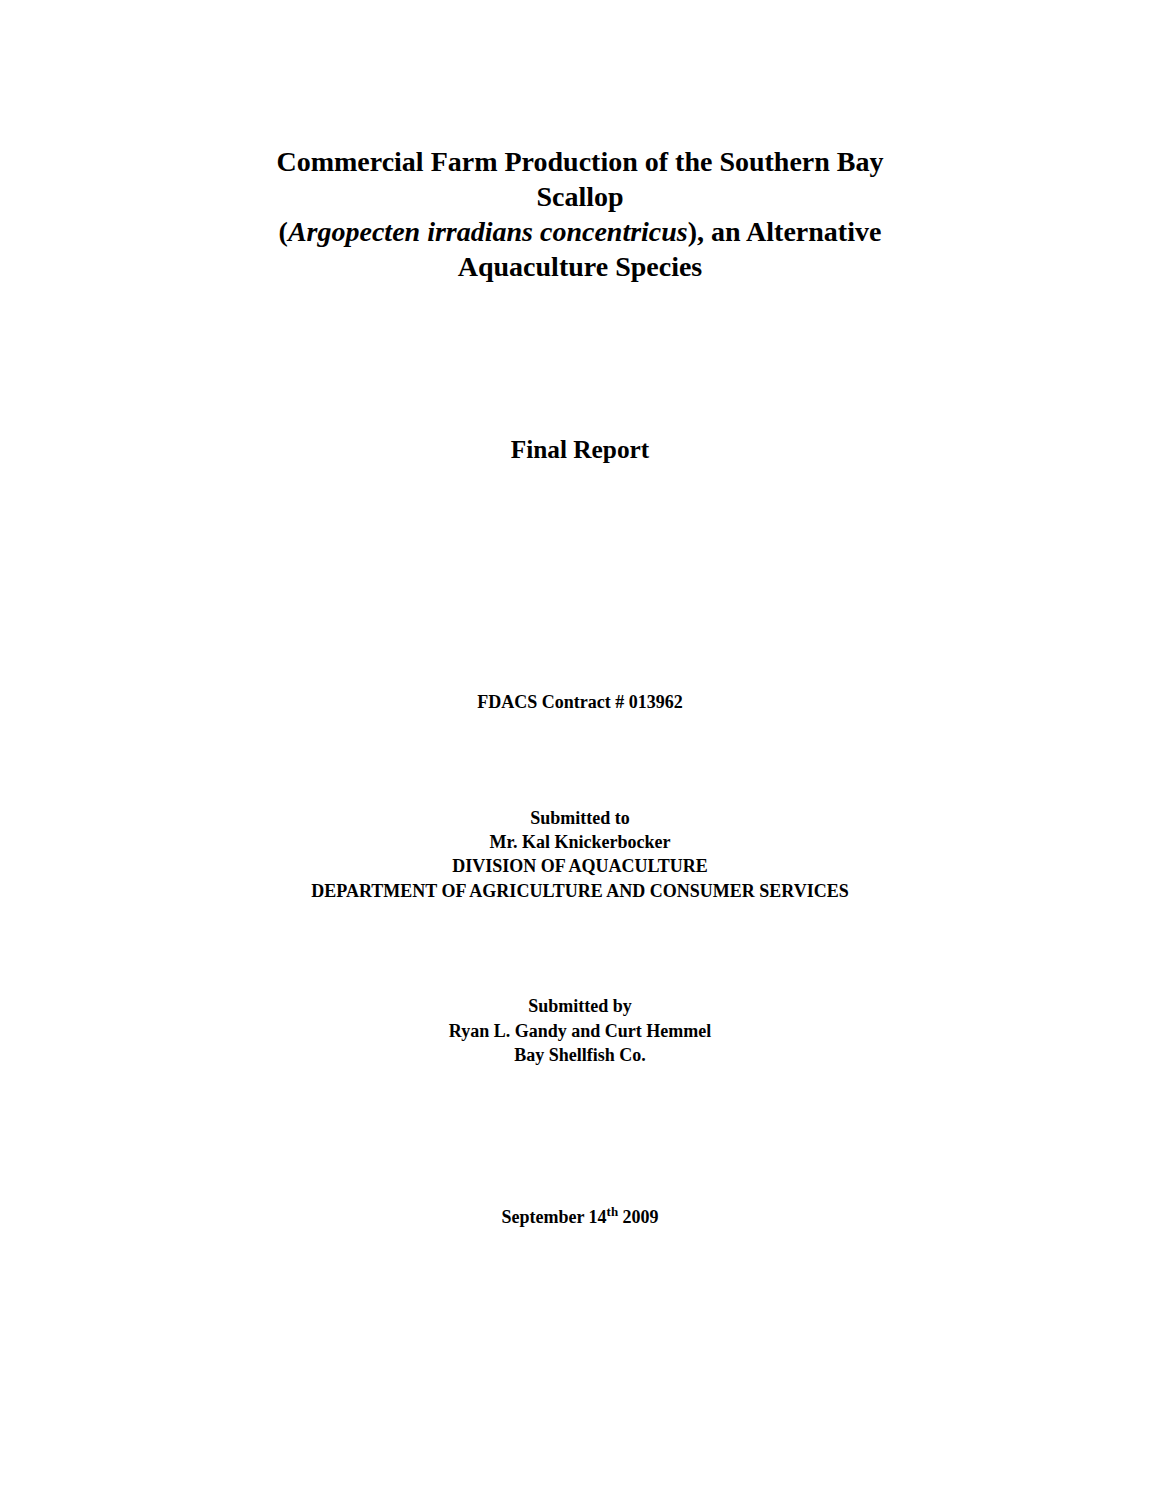Commercial Farm Production of the Southern Bay Scallop
(Argopecten irradians concentricus), an Alternative
Aquaculture Species
Final Report
FDACS Contract # 013962
Submitted to
Mr. Kal Knickerbocker
DIVISION OF AQUACULTURE
DEPARTMENT OF AGRICULTURE AND CONSUMER SERVICES
Submitted by
Ryan L. Gandy and Curt Hemmel
Bay Shellfish Co.
September 14th 2009